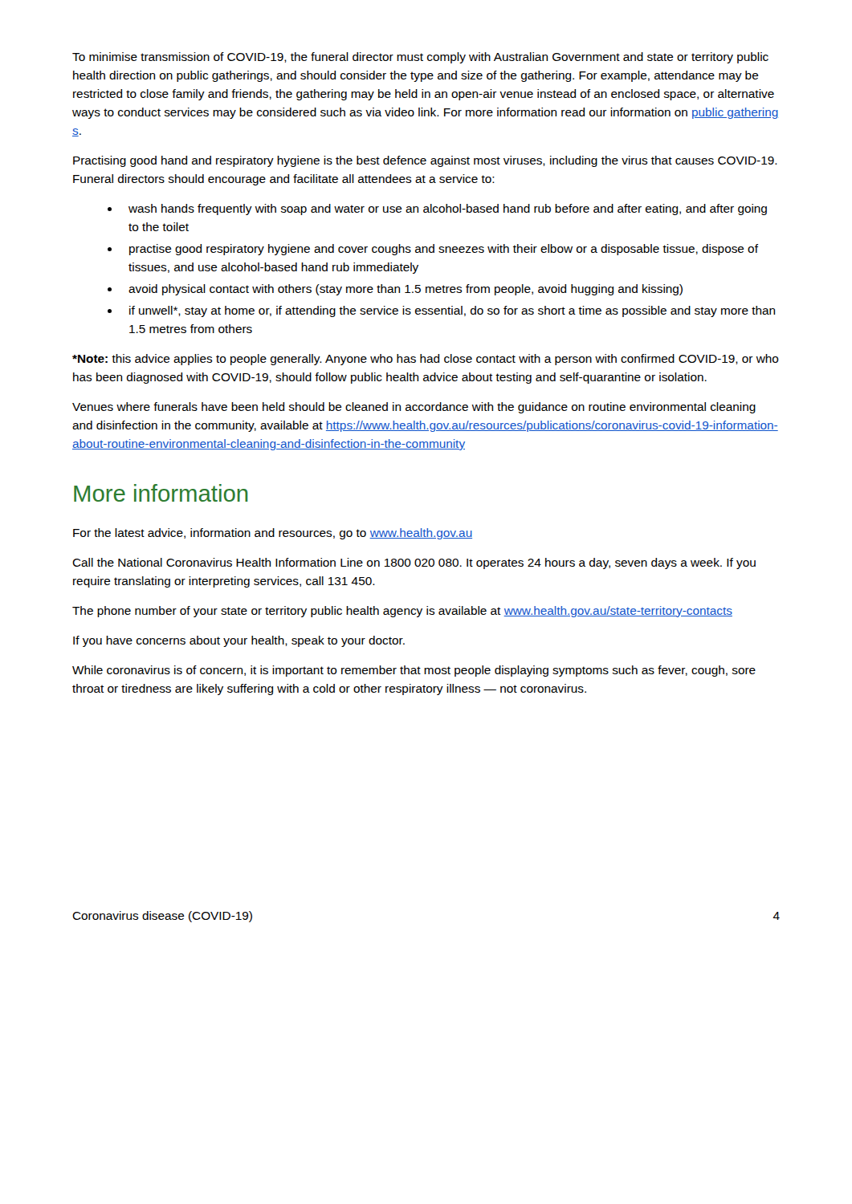To minimise transmission of COVID-19, the funeral director must comply with Australian Government and state or territory public health direction on public gatherings, and should consider the type and size of the gathering. For example, attendance may be restricted to close family and friends, the gathering may be held in an open-air venue instead of an enclosed space, or alternative ways to conduct services may be considered such as via video link. For more information read our information on public gatherings.
Practising good hand and respiratory hygiene is the best defence against most viruses, including the virus that causes COVID-19. Funeral directors should encourage and facilitate all attendees at a service to:
wash hands frequently with soap and water or use an alcohol-based hand rub before and after eating, and after going to the toilet
practise good respiratory hygiene and cover coughs and sneezes with their elbow or a disposable tissue, dispose of tissues, and use alcohol-based hand rub immediately
avoid physical contact with others (stay more than 1.5 metres from people, avoid hugging and kissing)
if unwell*, stay at home or, if attending the service is essential, do so for as short a time as possible and stay more than 1.5 metres from others
*Note: this advice applies to people generally. Anyone who has had close contact with a person with confirmed COVID-19, or who has been diagnosed with COVID-19, should follow public health advice about testing and self-quarantine or isolation.
Venues where funerals have been held should be cleaned in accordance with the guidance on routine environmental cleaning and disinfection in the community, available at https://www.health.gov.au/resources/publications/coronavirus-covid-19-information-about-routine-environmental-cleaning-and-disinfection-in-the-community
More information
For the latest advice, information and resources, go to www.health.gov.au
Call the National Coronavirus Health Information Line on 1800 020 080. It operates 24 hours a day, seven days a week. If you require translating or interpreting services, call 131 450.
The phone number of your state or territory public health agency is available at www.health.gov.au/state-territory-contacts
If you have concerns about your health, speak to your doctor.
While coronavirus is of concern, it is important to remember that most people displaying symptoms such as fever, cough, sore throat or tiredness are likely suffering with a cold or other respiratory illness — not coronavirus.
Coronavirus disease (COVID-19) 4